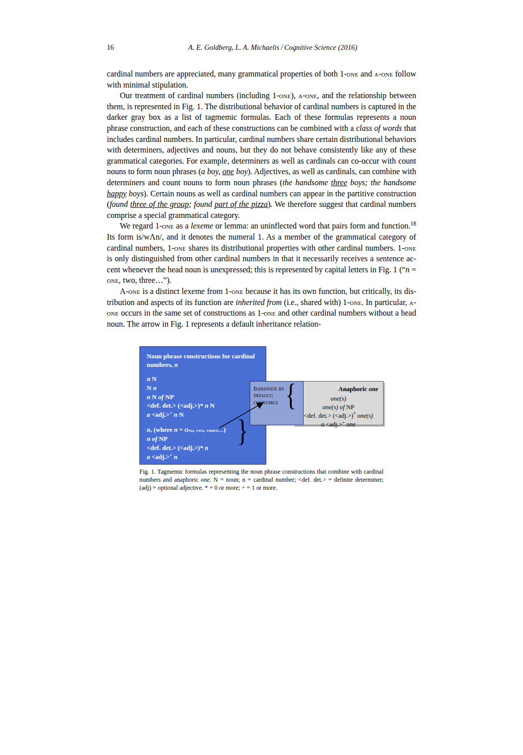16
A. E. Goldberg, L. A. Michaelis / Cognitive Science (2016)
cardinal numbers are appreciated, many grammatical properties of both 1-one and a-one follow with minimal stipulation.
Our treatment of cardinal numbers (including 1-one), a-one, and the relationship between them, is represented in Fig. 1. The distributional behavior of cardinal numbers is captured in the darker gray box as a list of tagmemic formulas. Each of these formulas represents a noun phrase construction, and each of these constructions can be combined with a class of words that includes cardinal numbers. In particular, cardinal numbers share certain distributional behaviors with determiners, adjectives and nouns, but they do not behave consistently like any of these grammatical categories. For example, determiners as well as cardinals can co-occur with count nouns to form noun phrases (a boy, one boy). Adjectives, as well as cardinals, can combine with determiners and count nouns to form noun phrases (the handsome three boys; the handsome happy boys). Certain nouns as well as cardinal numbers can appear in the partitive construction (found three of the group; found part of the pizza). We therefore suggest that cardinal numbers comprise a special grammatical category.
We regard 1-one as a lexeme or lemma: an uninflected word that pairs form and function.18 Its form is/wΛn/, and it denotes the numeral 1. As a member of the grammatical category of cardinal numbers, 1-one shares its distributional properties with other cardinal numbers. 1-one is only distinguished from other cardinal numbers in that it necessarily receives a sentence accent whenever the head noun is unexpressed; this is represented by capital letters in Fig. 1 (“n = one, two, three…”).
A-one is a distinct lexeme from 1-one because it has its own function, but critically, its distribution and aspects of its function are inherited from (i.e., shared with) 1-one. In particular, a-one occurs in the same set of constructions as 1-one and other cardinal numbers without a head noun. The arrow in Fig. 1 represents a default inheritance relation-
Noun phrase constructions for cardinal
numbers, n
n N
N n
n N of NP
<def. det.> (<adj.>)* n N
a <adj.>+ n N
n, (where n = One, two, three…)
n of NP
<def. det.> (<adj.>)* n
a <adj.>+ n
}
Indefinite by
default;
countable
Anaphoric one
one(s)
one(s) of NP
<def. det.> (<adj.>)* one(s)
a <adj.>+ one
{
Fig. 1. Tagmemic formulas representing the noun phrase constructions that combine with cardinal numbers and anaphoric one. N = noun; n = cardinal number; <def. det.> = definite determiner; (adj) = optional adjective. * = 0 or more; + = 1 or more.